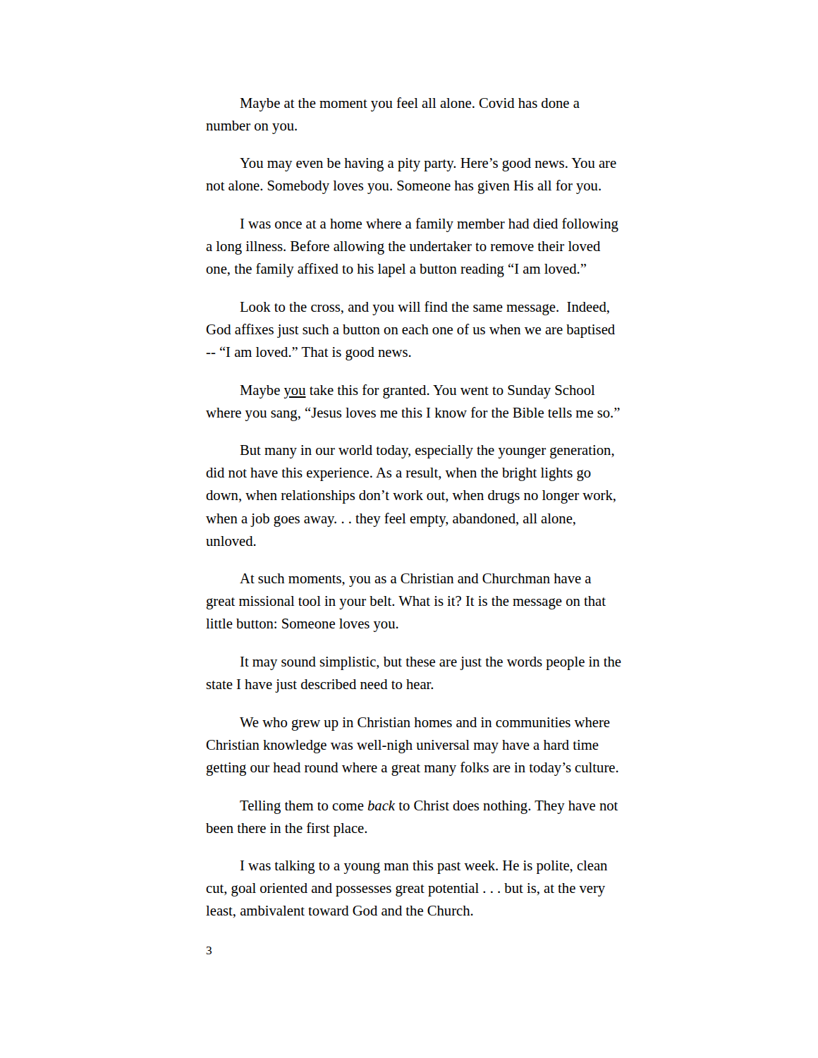Maybe at the moment you feel all alone. Covid has done a number on you.
You may even be having a pity party. Here’s good news. You are not alone. Somebody loves you. Someone has given His all for you.
I was once at a home where a family member had died following a long illness. Before allowing the undertaker to remove their loved one, the family affixed to his lapel a button reading “I am loved.”
Look to the cross, and you will find the same message. Indeed, God affixes just such a button on each one of us when we are baptised
-- “I am loved.” That is good news.
Maybe you take this for granted. You went to Sunday School where you sang, “Jesus loves me this I know for the Bible tells me so.”
But many in our world today, especially the younger generation, did not have this experience. As a result, when the bright lights go down, when relationships don’t work out, when drugs no longer work, when a job goes away. . . they feel empty, abandoned, all alone, unloved.
At such moments, you as a Christian and Churchman have a great missional tool in your belt. What is it? It is the message on that little button: Someone loves you.
It may sound simplistic, but these are just the words people in the state I have just described need to hear.
We who grew up in Christian homes and in communities where Christian knowledge was well-nigh universal may have a hard time getting our head round where a great many folks are in today’s culture.
Telling them to come back to Christ does nothing. They have not been there in the first place.
I was talking to a young man this past week. He is polite, clean cut, goal oriented and possesses great potential . . . but is, at the very least, ambivalent toward God and the Church.
3